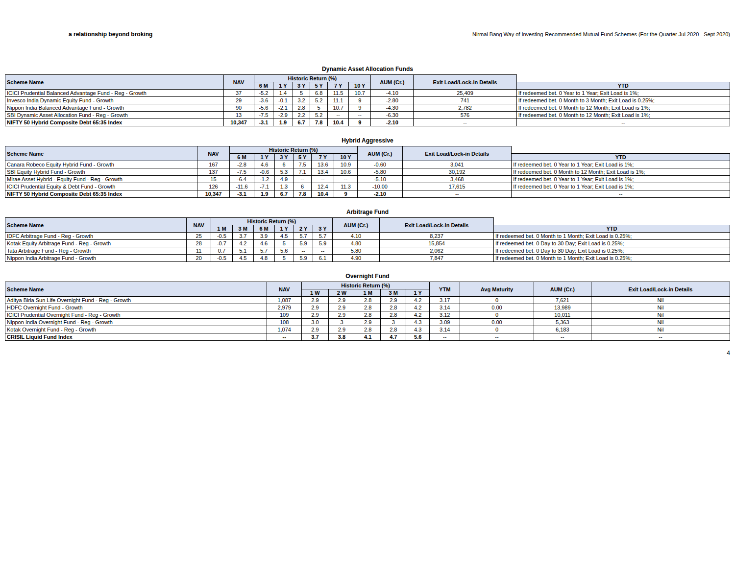a relationship beyond broking
Nirmal Bang Way of Investing-Recommended Mutual Fund Schemes (For the Quarter Jul 2020 - Sept 2020)
Dynamic Asset Allocation Funds
| Scheme Name | NAV | Historic Return (%) | AUM (Cr.) | Exit Load/Lock-in Details |
| --- | --- | --- | --- | --- |
| 6 M | 1 Y | 3 Y | 5 Y | 7 Y | 10 Y | YTD |
| ICICI Prudential Balanced Advantage Fund - Reg - Growth | 37 | -5.2 | 1.4 | 5 | 6.8 | 11.5 | 10.7 | -4.10 | 25,409 | If redeemed bet. 0 Year to 1 Year; Exit Load is 1%; |
| Invesco India Dynamic Equity Fund - Growth | 29 | -3.6 | -0.1 | 3.2 | 5.2 | 11.1 | 9 | -2.80 | 741 | If redeemed bet. 0 Month to 3 Month; Exit Load is 0.25%; |
| Nippon India Balanced Advantage Fund - Growth | 90 | -5.6 | -2.1 | 2.8 | 5 | 10.7 | 9 | -4.30 | 2,782 | If redeemed bet. 0 Month to 12 Month; Exit Load is 1%; |
| SBI Dynamic Asset Allocation Fund - Reg - Growth | 13 | -7.5 | -2.9 | 2.2 | 5.2 | -- | -- | -6.30 | 576 | If redeemed bet. 0 Month to 12 Month; Exit Load is 1%; |
| NIFTY 50 Hybrid Composite Debt 65:35 Index | 10,347 | -3.1 | 1.9 | 6.7 | 7.8 | 10.4 | 9 | -2.10 | -- | -- |
Hybrid Aggressive
| Scheme Name | NAV | Historic Return (%) | AUM (Cr.) | Exit Load/Lock-in Details |
| --- | --- | --- | --- | --- |
| 6 M | 1 Y | 3 Y | 5 Y | 7 Y | 10 Y | YTD |
| Canara Robeco Equity Hybrid Fund - Growth | 167 | -2.8 | 4.6 | 6 | 7.5 | 13.6 | 10.9 | -0.60 | 3,041 | If redeemed bet. 0 Year to 1 Year; Exit Load is 1%; |
| SBI Equity Hybrid Fund - Growth | 137 | -7.5 | -0.6 | 5.3 | 7.1 | 13.4 | 10.6 | -5.80 | 30,192 | If redeemed bet. 0 Month to 12 Month; Exit Load is 1%; |
| Mirae Asset Hybrid - Equity Fund - Reg - Growth | 15 | -6.4 | -1.2 | 4.9 | -- | -- | -- | -5.10 | 3,468 | If redeemed bet. 0 Year to 1 Year; Exit Load is 1%; |
| ICICI Prudential Equity & Debt Fund - Growth | 126 | -11.6 | -7.1 | 1.3 | 6 | 12.4 | 11.3 | -10.00 | 17,615 | If redeemed bet. 0 Year to 1 Year; Exit Load is 1%; |
| NIFTY 50 Hybrid Composite Debt 65:35 Index | 10,347 | -3.1 | 1.9 | 6.7 | 7.8 | 10.4 | 9 | -2.10 | -- | -- |
Arbitrage Fund
| Scheme Name | NAV | Historic Return (%) | AUM (Cr.) | Exit Load/Lock-in Details |
| --- | --- | --- | --- | --- |
| 1 M | 3 M | 6 M | 1 Y | 2 Y | 3 Y | YTD |
| IDFC Arbitrage Fund - Reg - Growth | 25 | -0.5 | 3.7 | 3.9 | 4.5 | 5.7 | 5.7 | 4.10 | 8,237 | If redeemed bet. 0 Month to 1 Month; Exit Load is 0.25%; |
| Kotak Equity Arbitrage Fund - Reg - Growth | 28 | -0.7 | 4.2 | 4.6 | 5 | 5.9 | 5.9 | 4.80 | 15,854 | If redeemed bet. 0 Day to 30 Day; Exit Load is 0.25%; |
| Tata Arbitrage Fund - Reg - Growth | 11 | 0.7 | 5.1 | 5.7 | 5.6 | -- | -- | 5.80 | 2,062 | If redeemed bet. 0 Day to 30 Day; Exit Load is 0.25%; |
| Nippon India Arbitrage Fund - Growth | 20 | -0.5 | 4.5 | 4.8 | 5 | 5.9 | 6.1 | 4.90 | 7,847 | If redeemed bet. 0 Month to 1 Month; Exit Load is 0.25%; |
Overnight Fund
| Scheme Name | NAV | Historic Return (%) | YTM | Avg Maturity | AUM (Cr.) | Exit Load/Lock-in Details |
| --- | --- | --- | --- | --- | --- | --- |
| 1 W | 2 W | 1 M | 3 M | 1 Y |
| Aditya Birla Sun Life Overnight Fund - Reg - Growth | 1,087 | 2.9 | 2.9 | 2.8 | 2.9 | 4.2 | 3.17 | 0 | 7,621 | Nil |
| HDFC Overnight Fund - Growth | 2,979 | 2.9 | 2.9 | 2.8 | 2.8 | 4.2 | 3.14 | 0.00 | 13,989 | Nil |
| ICICI Prudential Overnight Fund - Reg - Growth | 109 | 2.9 | 2.9 | 2.8 | 2.8 | 4.2 | 3.12 | 0 | 10,011 | Nil |
| Nippon India Overnight Fund - Reg - Growth | 108 | 3.0 | 3 | 2.9 | 3 | 4.3 | 3.09 | 0.00 | 5,363 | Nil |
| Kotak Overnight Fund - Reg - Growth | 1,074 | 2.9 | 2.9 | 2.8 | 2.8 | 4.3 | 3.14 | 0 | 6,183 | Nil |
| CRISIL Liquid Fund Index | -- | 3.7 | 3.8 | 4.1 | 4.7 | 5.6 | -- | -- | -- | -- |
4